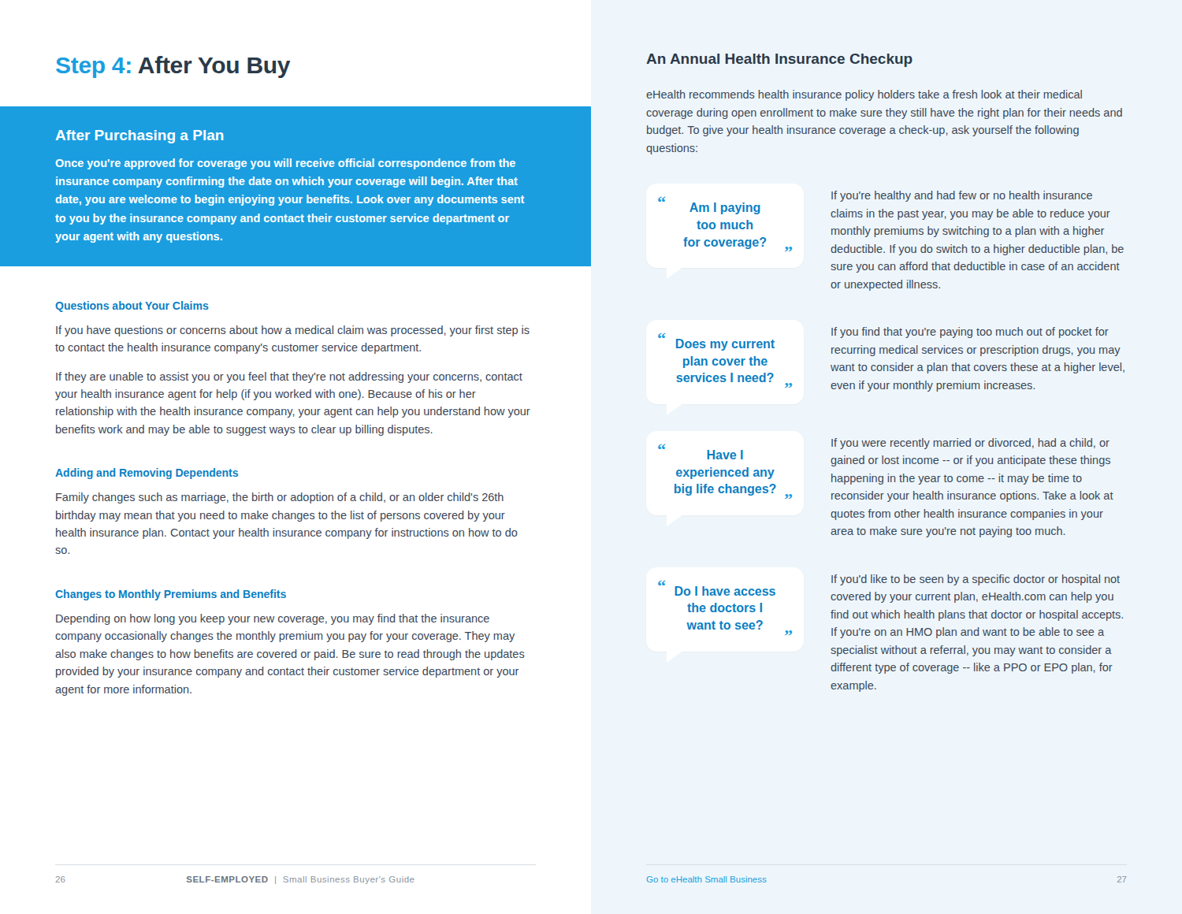❮ ❯
Step 4: After You Buy
After Purchasing a Plan
Once you're approved for coverage you will receive official correspondence from the insurance company confirming the date on which your coverage will begin. After that date, you are welcome to begin enjoying your benefits. Look over any documents sent to you by the insurance company and contact their customer service department or your agent with any questions.
Questions about Your Claims
If you have questions or concerns about how a medical claim was processed, your first step is to contact the health insurance company's customer service department.
If they are unable to assist you or you feel that they're not addressing your concerns, contact your health insurance agent for help (if you worked with one). Because of his or her relationship with the health insurance company, your agent can help you understand how your benefits work and may be able to suggest ways to clear up billing disputes.
Adding and Removing Dependents
Family changes such as marriage, the birth or adoption of a child, or an older child's 26th birthday may mean that you need to make changes to the list of persons covered by your health insurance plan. Contact your health insurance company for instructions on how to do so.
Changes to Monthly Premiums and Benefits
Depending on how long you keep your new coverage, you may find that the insurance company occasionally changes the monthly premium you pay for your coverage. They may also make changes to how benefits are covered or paid. Be sure to read through the updates provided by your insurance company and contact their customer service department or your agent for more information.
26 SELF-EMPLOYED | Small Business Buyer's Guide
An Annual Health Insurance Checkup
eHealth recommends health insurance policy holders take a fresh look at their medical coverage during open enrollment to make sure they still have the right plan for their needs and budget. To give your health insurance coverage a check-up, ask yourself the following questions:
“ Am I paying
too much
for coverage? ”
If you're healthy and had few or no health insurance claims in the past year, you may be able to reduce your monthly premiums by switching to a plan with a higher deductible. If you do switch to a higher deductible plan, be sure you can afford that deductible in case of an accident or unexpected illness.
“ Does my current
plan cover the
services I need? ”
If you find that you're paying too much out of pocket for recurring medical services or prescription drugs, you may want to consider a plan that covers these at a higher level, even if your monthly premium increases.
“ Have I
experienced any
big life changes? ”
If you were recently married or divorced, had a child, or gained or lost income -- or if you anticipate these things happening in the year to come -- it may be time to reconsider your health insurance options. Take a look at quotes from other health insurance companies in your area to make sure you're not paying too much.
“ Do I have access
the doctors I
want to see? ”
If you'd like to be seen by a specific doctor or hospital not covered by your current plan, eHealth.com can help you find out which health plans that doctor or hospital accepts. If you're on an HMO plan and want to be able to see a specialist without a referral, you may want to consider a different type of coverage -- like a PPO or EPO plan, for example.
Go to eHealth Small Business 27